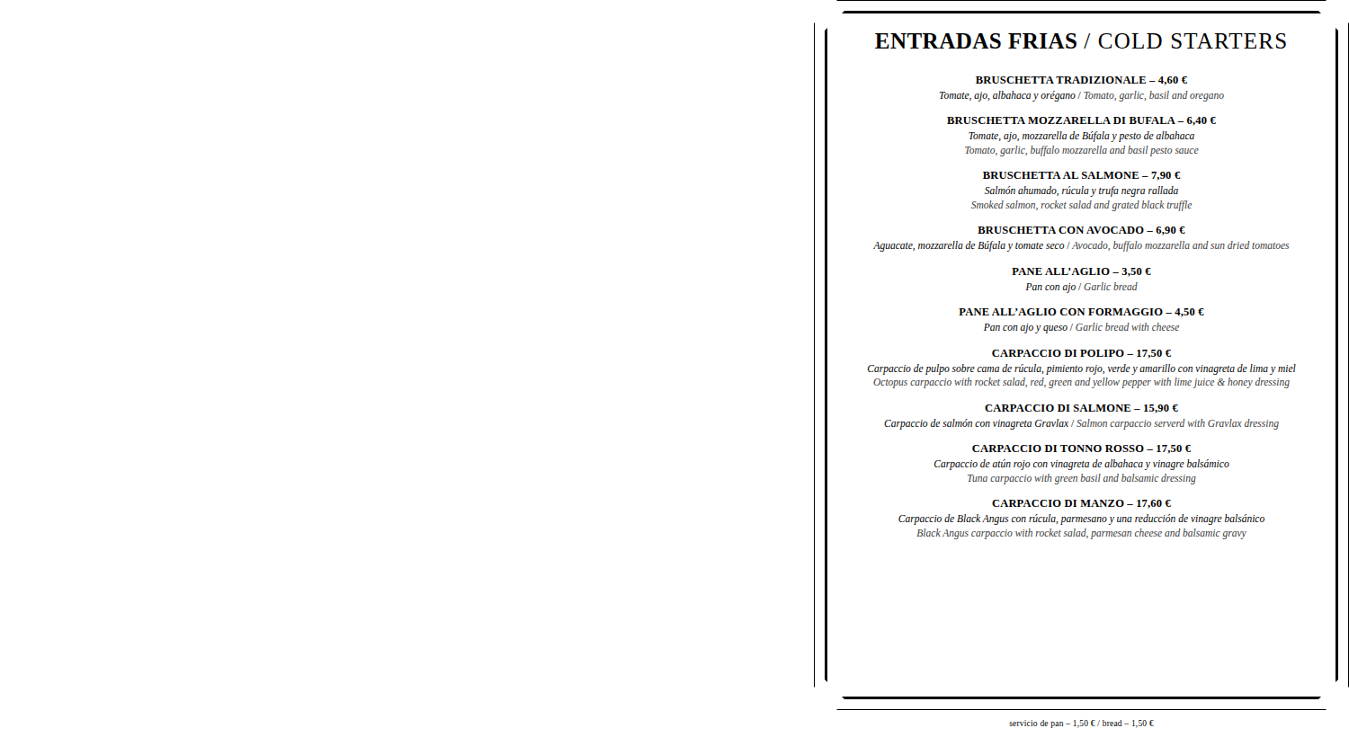ENTRADAS FRIAS / COLD STARTERS
BRUSCHETTA TRADIZIONALE – 4,60 €
Tomate, ajo, albahaca y orégano / Tomato, garlic, basil and oregano
BRUSCHETTA MOZZARELLA DI BUFALA – 6,40 €
Tomate, ajo, mozzarella de Búfala y pesto de albahaca
Tomato, garlic, buffalo mozzarella and basil pesto sauce
BRUSCHETTA AL SALMONE – 7,90 €
Salmón ahumado, rúcula y trufa negra rallada
Smoked salmon, rocket salad and grated black truffle
BRUSCHETTA CON AVOCADO – 6,90 €
Aguacate, mozzarella de Búfala y tomate seco / Avocado, buffalo mozzarella and sun dried tomatoes
PANE ALL’AGLIO – 3,50 €
Pan con ajo / Garlic bread
PANE ALL’AGLIO CON FORMAGGIO – 4,50 €
Pan con ajo y queso / Garlic bread with cheese
CARPACCIO DI POLIPO – 17,50 €
Carpaccio de pulpo sobre cama de rúcula, pimiento rojo, verde y amarillo con vinagreta de lima y miel
Octopus carpaccio with rocket salad, red, green and yellow pepper with lime juice & honey dressing
CARPACCIO DI SALMONE – 15,90 €
Carpaccio de salmón con vinagreta Gravlax / Salmon carpaccio serverd with Gravlax dressing
CARPACCIO DI TONNO ROSSO – 17,50 €
Carpaccio de atún rojo con vinagreta de albahaca y vinagre balsámico
Tuna carpaccio with green basil and balsamic dressing
CARPACCIO DI MANZO – 17,60 €
Carpaccio de Black Angus con rúcula, parmesano y una reducción de vinagre balsánico
Black Angus carpaccio with rocket salad, parmesan cheese and balsamic gravy
servicio de pan – 1,50 € / bread – 1,50 €